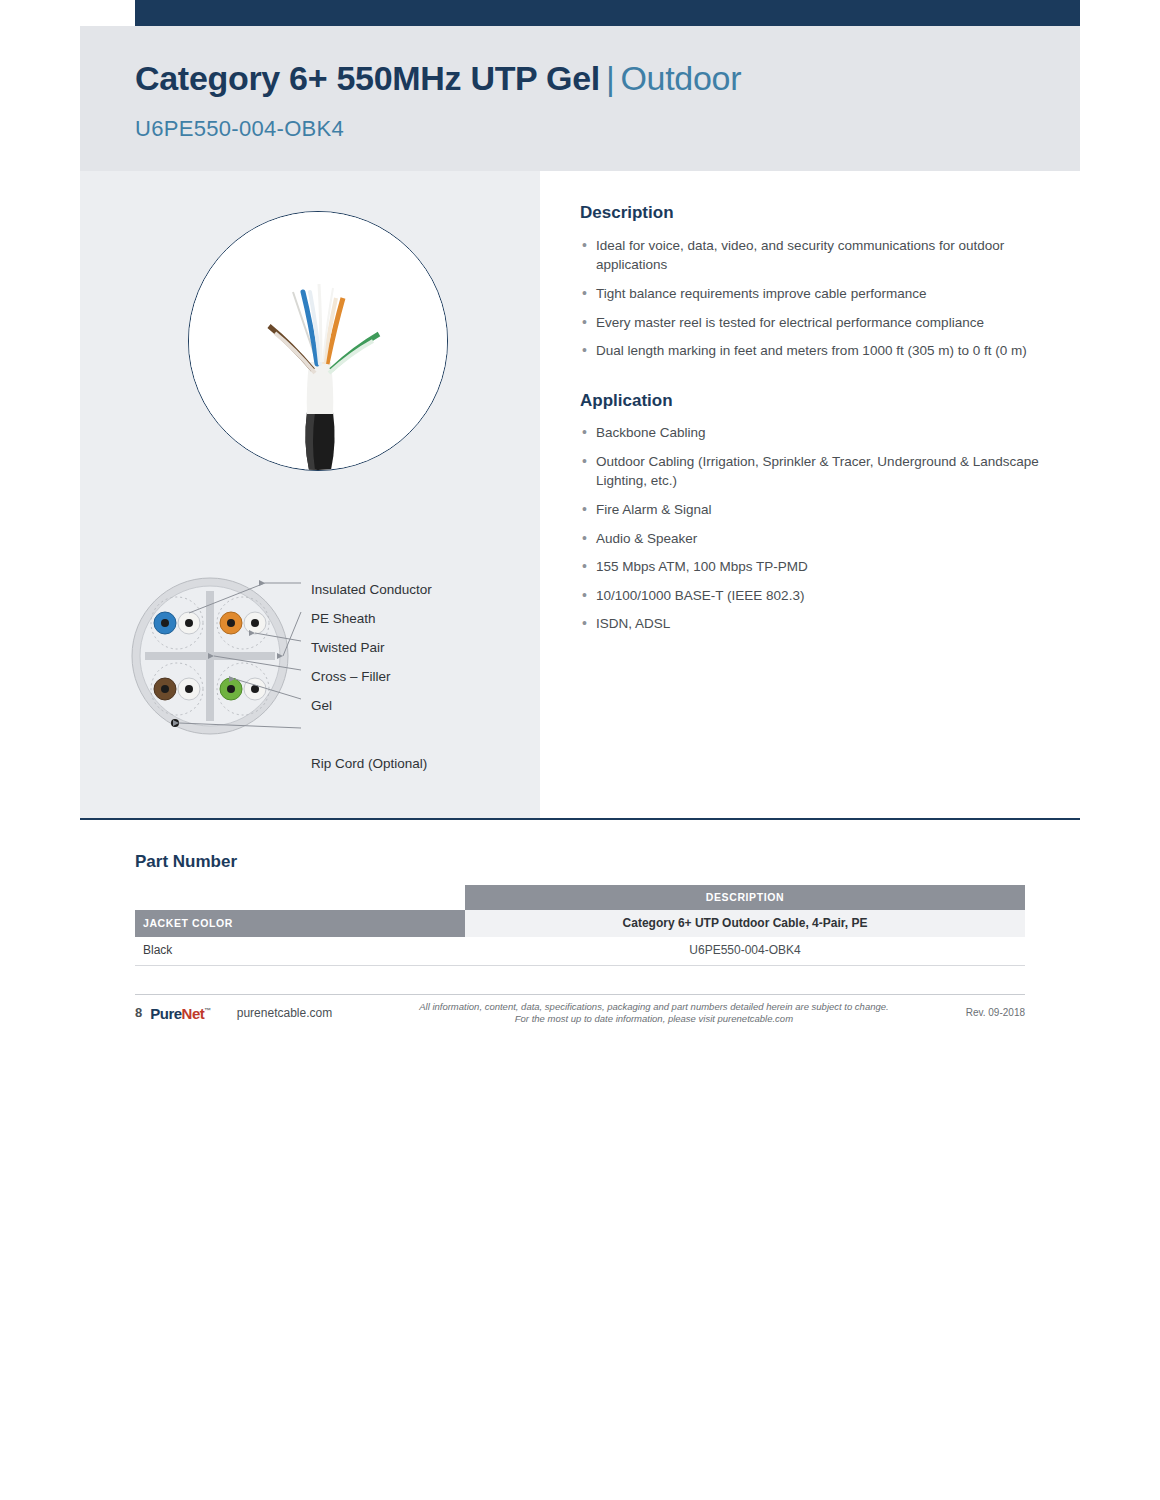Category 6+ 550MHz UTP Gel|Outdoor
U6PE550-004-OBK4
Insulated Conductor
PE Sheath
Twisted Pair
Cross – Filler
Gel
Rip Cord (Optional)
Description
Ideal for voice, data, video, and security communications for outdoor applications
Tight balance requirements improve cable performance
Every master reel is tested for electrical performance compliance
Dual length marking in feet and meters from 1000 ft (305 m) to 0 ft (0 m)
Application
Backbone Cabling
Outdoor Cabling (Irrigation, Sprinkler & Tracer, Underground & Landscape Lighting, etc.)
Fire Alarm & Signal
Audio & Speaker
155 Mbps ATM, 100 Mbps TP-PMD
10/100/1000 BASE-T (IEEE 802.3)
ISDN, ADSL
Part Number
| | Description |
| --- | --- |
| Jacket Color | Category 6+ UTP Outdoor Cable, 4-Pair, PE |
| Black | U6PE550-004-OBK4 |
8 Pure Net™ purenetcable.com All information, content, data, specifications, packaging and part numbers detailed herein are subject to change.
For the most up to date information, please visit purenetcable.com Rev. 09-2018